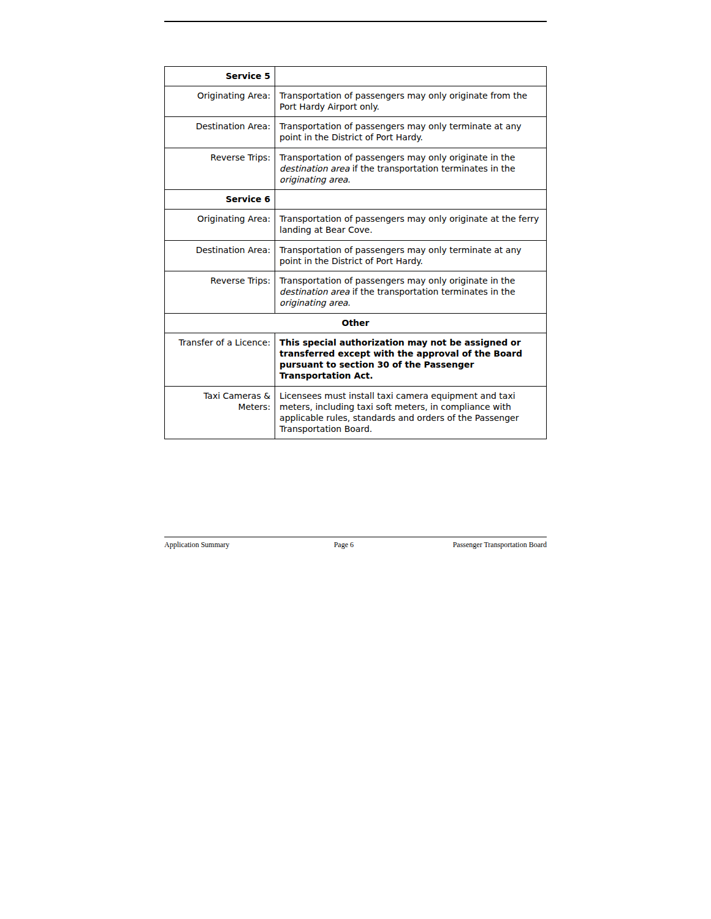| Service 5 | |
| Originating Area: | Transportation of passengers may only originate from the Port Hardy Airport only. |
| Destination Area: | Transportation of passengers may only terminate at any point in the District of Port Hardy. |
| Reverse Trips: | Transportation of passengers may only originate in the destination area if the transportation terminates in the originating area . |
| Service 6 | |
| Originating Area: | Transportation of passengers may only originate at the ferry landing at Bear Cove. |
| Destination Area: | Transportation of passengers may only terminate at any point in the District of Port Hardy. |
| Reverse Trips: | Transportation of passengers may only originate in the destination area if the transportation terminates in the originating area . |
| Other |
| Transfer of a Licence: | This special authorization may not be assigned or transferred except with the approval of the Board pursuant to section 30 of the Passenger Transportation Act. |
| Taxi Cameras & Meters: | Licensees must install taxi camera equipment and taxi meters, including taxi soft meters, in compliance with applicable rules, standards and orders of the Passenger Transportation Board. |
Application Summary
Page 6
Passenger Transportation Board